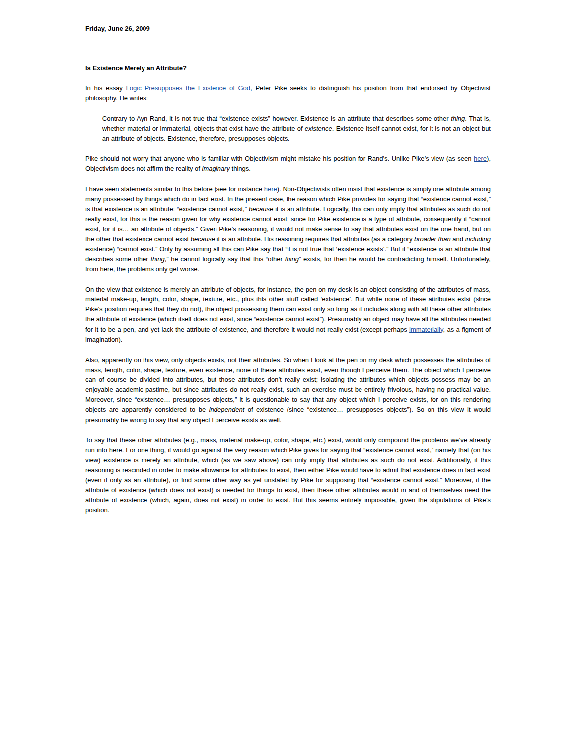Friday, June 26, 2009
Is Existence Merely an Attribute?
In his essay Logic Presupposes the Existence of God, Peter Pike seeks to distinguish his position from that endorsed by Objectivist philosophy. He writes:
Contrary to Ayn Rand, it is not true that “existence exists” however. Existence is an attribute that describes some other thing. That is, whether material or immaterial, objects that exist have the attribute of existence. Existence itself cannot exist, for it is not an object but an attribute of objects. Existence, therefore, presupposes objects.
Pike should not worry that anyone who is familiar with Objectivism might mistake his position for Rand's. Unlike Pike’s view (as seen here), Objectivism does not affirm the reality of imaginary things.
I have seen statements similar to this before (see for instance here). Non-Objectivists often insist that existence is simply one attribute among many possessed by things which do in fact exist. In the present case, the reason which Pike provides for saying that “existence cannot exist,” is that existence is an attribute: “existence cannot exist,” because it is an attribute. Logically, this can only imply that attributes as such do not really exist, for this is the reason given for why existence cannot exist: since for Pike existence is a type of attribute, consequently it “cannot exist, for it is… an attribute of objects.” Given Pike’s reasoning, it would not make sense to say that attributes exist on the one hand, but on the other that existence cannot exist because it is an attribute. His reasoning requires that attributes (as a category broader than and including existence) “cannot exist.” Only by assuming all this can Pike say that “it is not true that ‘existence exists’.” But if “existence is an attribute that describes some other thing,” he cannot logically say that this “other thing” exists, for then he would be contradicting himself. Unfortunately, from here, the problems only get worse.
On the view that existence is merely an attribute of objects, for instance, the pen on my desk is an object consisting of the attributes of mass, material make-up, length, color, shape, texture, etc., plus this other stuff called ‘existence’. But while none of these attributes exist (since Pike’s position requires that they do not), the object possessing them can exist only so long as it includes along with all these other attributes the attribute of existence (which itself does not exist, since “existence cannot exist”). Presumably an object may have all the attributes needed for it to be a pen, and yet lack the attribute of existence, and therefore it would not really exist (except perhaps immaterially, as a figment of imagination).
Also, apparently on this view, only objects exists, not their attributes. So when I look at the pen on my desk which possesses the attributes of mass, length, color, shape, texture, even existence, none of these attributes exist, even though I perceive them. The object which I perceive can of course be divided into attributes, but those attributes don’t really exist; isolating the attributes which objects possess may be an enjoyable academic pastime, but since attributes do not really exist, such an exercise must be entirely frivolous, having no practical value. Moreover, since “existence… presupposes objects,” it is questionable to say that any object which I perceive exists, for on this rendering objects are apparently considered to be independent of existence (since “existence… presupposes objects”). So on this view it would presumably be wrong to say that any object I perceive exists as well.
To say that these other attributes (e.g., mass, material make-up, color, shape, etc.) exist, would only compound the problems we’ve already run into here. For one thing, it would go against the very reason which Pike gives for saying that “existence cannot exist,” namely that (on his view) existence is merely an attribute, which (as we saw above) can only imply that attributes as such do not exist. Additionally, if this reasoning is rescinded in order to make allowance for attributes to exist, then either Pike would have to admit that existence does in fact exist (even if only as an attribute), or find some other way as yet unstated by Pike for supposing that “existence cannot exist.” Moreover, if the attribute of existence (which does not exist) is needed for things to exist, then these other attributes would in and of themselves need the attribute of existence (which, again, does not exist) in order to exist. But this seems entirely impossible, given the stipulations of Pike’s position.